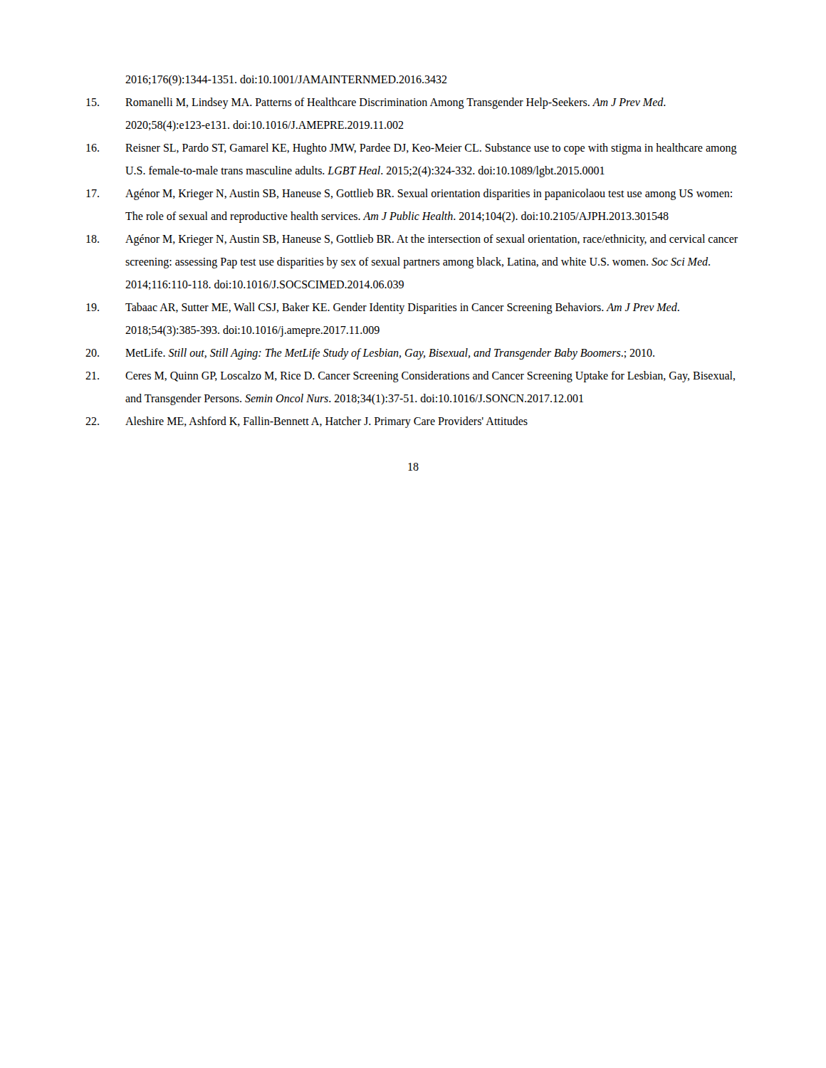2016;176(9):1344-1351. doi:10.1001/JAMAINTERNMED.2016.3432
15. Romanelli M, Lindsey MA. Patterns of Healthcare Discrimination Among Transgender Help-Seekers. Am J Prev Med. 2020;58(4):e123-e131. doi:10.1016/J.AMEPRE.2019.11.002
16. Reisner SL, Pardo ST, Gamarel KE, Hughto JMW, Pardee DJ, Keo-Meier CL. Substance use to cope with stigma in healthcare among U.S. female-to-male trans masculine adults. LGBT Heal. 2015;2(4):324-332. doi:10.1089/lgbt.2015.0001
17. Agénor M, Krieger N, Austin SB, Haneuse S, Gottlieb BR. Sexual orientation disparities in papanicolaou test use among US women: The role of sexual and reproductive health services. Am J Public Health. 2014;104(2). doi:10.2105/AJPH.2013.301548
18. Agénor M, Krieger N, Austin SB, Haneuse S, Gottlieb BR. At the intersection of sexual orientation, race/ethnicity, and cervical cancer screening: assessing Pap test use disparities by sex of sexual partners among black, Latina, and white U.S. women. Soc Sci Med. 2014;116:110-118. doi:10.1016/J.SOCSCIMED.2014.06.039
19. Tabaac AR, Sutter ME, Wall CSJ, Baker KE. Gender Identity Disparities in Cancer Screening Behaviors. Am J Prev Med. 2018;54(3):385-393. doi:10.1016/j.amepre.2017.11.009
20. MetLife. Still out, Still Aging: The MetLife Study of Lesbian, Gay, Bisexual, and Transgender Baby Boomers.; 2010.
21. Ceres M, Quinn GP, Loscalzo M, Rice D. Cancer Screening Considerations and Cancer Screening Uptake for Lesbian, Gay, Bisexual, and Transgender Persons. Semin Oncol Nurs. 2018;34(1):37-51. doi:10.1016/J.SONCN.2017.12.001
22. Aleshire ME, Ashford K, Fallin-Bennett A, Hatcher J. Primary Care Providers' Attitudes
18